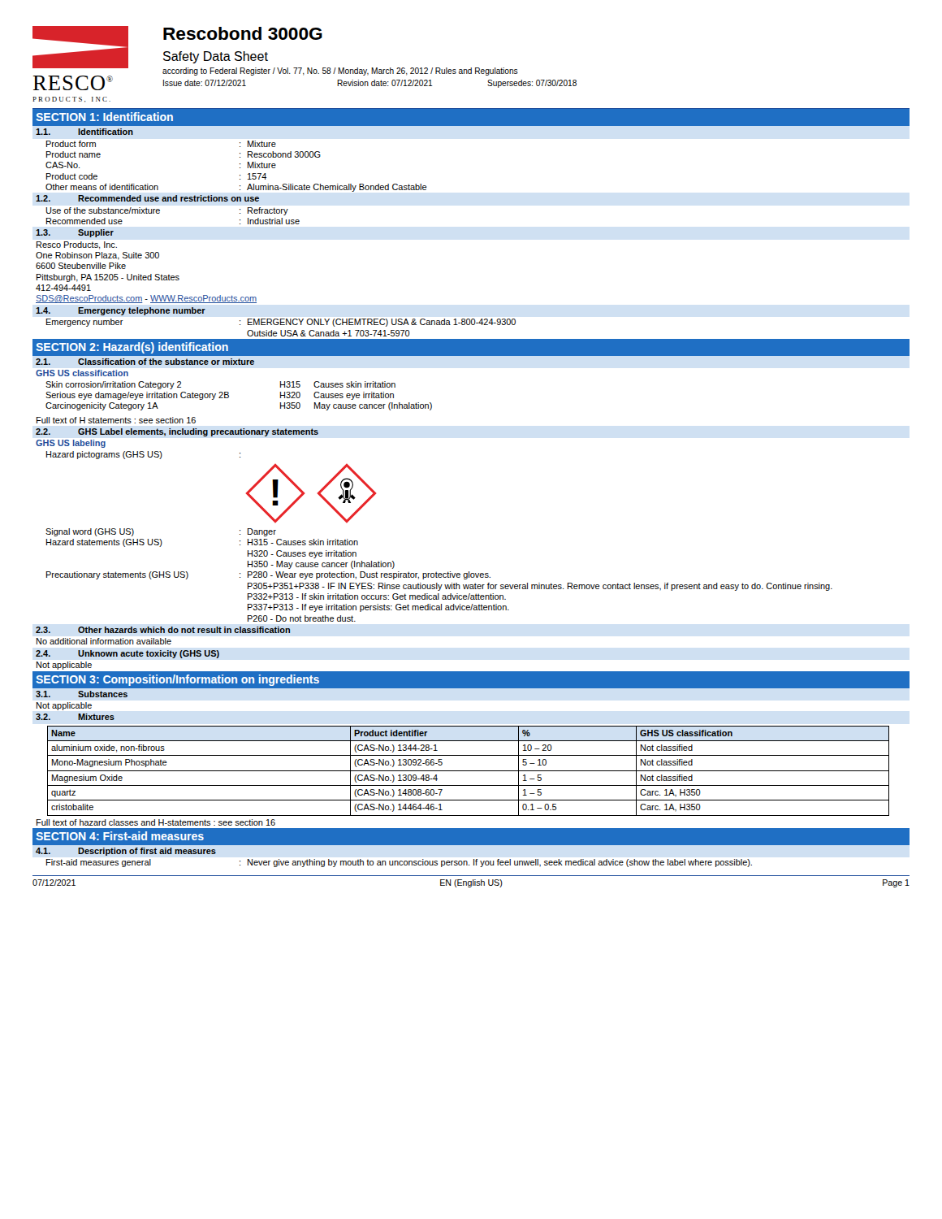RESCO®
PRODUCTS, INC.
Rescobond 3000G
Safety Data Sheet
according to Federal Register / Vol. 77, No. 58 / Monday, March 26, 2012 / Rules and Regulations
Issue date: 07/12/2021 Revision date: 07/12/2021 Supersedes: 07/30/2018
SECTION 1: Identification
1.1. Identification
Product form: Mixture
Product name: Rescobond 3000G
CAS-No.: Mixture
Product code: 1574
Other means of identification: Alumina-Silicate Chemically Bonded Castable
1.2. Recommended use and restrictions on use
Use of the substance/mixture: Refractory
Recommended use: Industrial use
1.3. Supplier
Resco Products, Inc.
One Robinson Plaza, Suite 300
6600 Steubenville Pike
Pittsburgh, PA 15205 - United States
412-494-4491
SDS@RescoProducts.com - WWW.RescoProducts.com
1.4. Emergency telephone number
Emergency number: EMERGENCY ONLY (CHEMTREC) USA & Canada 1-800-424-9300
Outside USA & Canada +1 703-741-5970
SECTION 2: Hazard(s) identification
2.1. Classification of the substance or mixture
GHS US classification
Skin corrosion/irritation Category 2 H315 Causes skin irritation
Serious eye damage/eye irritation Category 2B H320 Causes eye irritation
Carcinogenicity Category 1A H350 May cause cancer (Inhalation)
Full text of H statements : see section 16
2.2. GHS Label elements, including precautionary statements
GHS US labeling
Hazard pictograms (GHS US):
!
Signal word (GHS US): Danger
Hazard statements (GHS US): H315 - Causes skin irritation
H320 - Causes eye irritation
H350 - May cause cancer (Inhalation)
Precautionary statements (GHS US): P280 - Wear eye protection, Dust respirator, protective gloves.
P305+P351+P338 - IF IN EYES: Rinse cautiously with water for several minutes. Remove contact lenses, if present and easy to do. Continue rinsing.
P332+P313 - If skin irritation occurs: Get medical advice/attention.
P337+P313 - If eye irritation persists: Get medical advice/attention.
P260 - Do not breathe dust.
2.3. Other hazards which do not result in classification
No additional information available
2.4. Unknown acute toxicity (GHS US)
Not applicable
SECTION 3: Composition/Information on ingredients
3.1. Substances
Not applicable
3.2. Mixtures
| Name | Product identifier | % | GHS US classification |
| --- | --- | --- | --- |
| aluminium oxide, non-fibrous | (CAS-No.) 1344-28-1 | 10 – 20 | Not classified |
| Mono-Magnesium Phosphate | (CAS-No.) 13092-66-5 | 5 – 10 | Not classified |
| Magnesium Oxide | (CAS-No.) 1309-48-4 | 1 – 5 | Not classified |
| quartz | (CAS-No.) 14808-60-7 | 1 – 5 | Carc. 1A, H350 |
| cristobalite | (CAS-No.) 14464-46-1 | 0.1 – 0.5 | Carc. 1A, H350 |
Full text of hazard classes and H-statements : see section 16
SECTION 4: First-aid measures
4.1. Description of first aid measures
First-aid measures general: Never give anything by mouth to an unconscious person. If you feel unwell, seek medical advice (show the label where possible).
07/12/2021
EN (English US)
Page 1